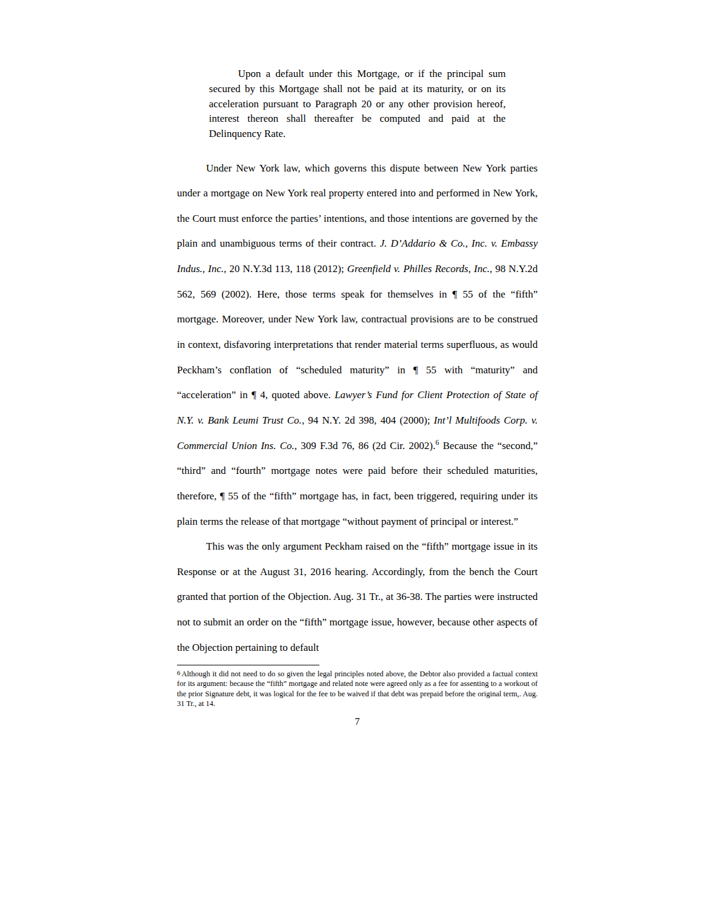Upon a default under this Mortgage, or if the principal sum secured by this Mortgage shall not be paid at its maturity, or on its acceleration pursuant to Paragraph 20 or any other provision hereof, interest thereon shall thereafter be computed and paid at the Delinquency Rate.
Under New York law, which governs this dispute between New York parties under a mortgage on New York real property entered into and performed in New York, the Court must enforce the parties’ intentions, and those intentions are governed by the plain and unambiguous terms of their contract. J. D’Addario & Co., Inc. v. Embassy Indus., Inc., 20 N.Y.3d 113, 118 (2012); Greenfield v. Philles Records, Inc., 98 N.Y.2d 562, 569 (2002). Here, those terms speak for themselves in ¶ 55 of the “fifth” mortgage. Moreover, under New York law, contractual provisions are to be construed in context, disfavoring interpretations that render material terms superfluous, as would Peckham’s conflation of “scheduled maturity” in ¶ 55 with “maturity” and “acceleration” in ¶ 4, quoted above. Lawyer’s Fund for Client Protection of State of N.Y. v. Bank Leumi Trust Co., 94 N.Y. 2d 398, 404 (2000); Int’l Multifoods Corp. v. Commercial Union Ins. Co., 309 F.3d 76, 86 (2d Cir. 2002).6 Because the “second,” “third” and “fourth” mortgage notes were paid before their scheduled maturities, therefore, ¶ 55 of the “fifth” mortgage has, in fact, been triggered, requiring under its plain terms the release of that mortgage “without payment of principal or interest.”
This was the only argument Peckham raised on the “fifth” mortgage issue in its Response or at the August 31, 2016 hearing. Accordingly, from the bench the Court granted that portion of the Objection. Aug. 31 Tr., at 36-38. The parties were instructed not to submit an order on the “fifth” mortgage issue, however, because other aspects of the Objection pertaining to default
6Although it did not need to do so given the legal principles noted above, the Debtor also provided a factual context for its argument: because the “fifth” mortgage and related note were agreed only as a fee for assenting to a workout of the prior Signature debt, it was logical for the fee to be waived if that debt was prepaid before the original term,. Aug. 31 Tr., at 14.
7